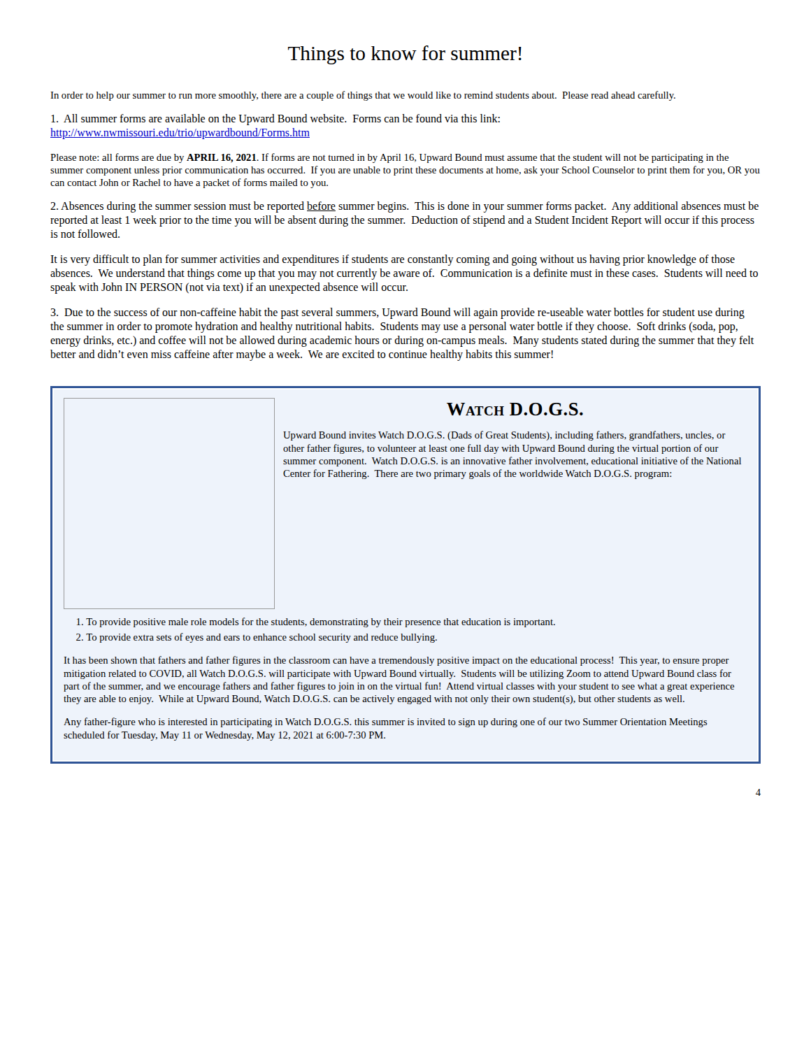Things to know for summer!
In order to help our summer to run more smoothly, there are a couple of things that we would like to remind students about. Please read ahead carefully.
1. All summer forms are available on the Upward Bound website. Forms can be found via this link:
http://www.nwmissouri.edu/trio/upwardbound/Forms.htm
Please note: all forms are due by APRIL 16, 2021. If forms are not turned in by April 16, Upward Bound must assume that the student will not be participating in the summer component unless prior communication has occurred. If you are unable to print these documents at home, ask your School Counselor to print them for you, OR you can contact John or Rachel to have a packet of forms mailed to you.
2. Absences during the summer session must be reported before summer begins. This is done in your summer forms packet. Any additional absences must be reported at least 1 week prior to the time you will be absent during the summer. Deduction of stipend and a Student Incident Report will occur if this process is not followed.
It is very difficult to plan for summer activities and expenditures if students are constantly coming and going without us having prior knowledge of those absences. We understand that things come up that you may not currently be aware of. Communication is a definite must in these cases. Students will need to speak with John IN PERSON (not via text) if an unexpected absence will occur.
3. Due to the success of our non-caffeine habit the past several summers, Upward Bound will again provide re-useable water bottles for student use during the summer in order to promote hydration and healthy nutritional habits. Students may use a personal water bottle if they choose. Soft drinks (soda, pop, energy drinks, etc.) and coffee will not be allowed during academic hours or during on-campus meals. Many students stated during the summer that they felt better and didn’t even miss caffeine after maybe a week. We are excited to continue healthy habits this summer!
Watch D.O.G.S.
Upward Bound invites Watch D.O.G.S. (Dads of Great Students), including fathers, grandfathers, uncles, or other father figures, to volunteer at least one full day with Upward Bound during the virtual portion of our summer component. Watch D.O.G.S. is an innovative father involvement, educational initiative of the National Center for Fathering. There are two primary goals of the worldwide Watch D.O.G.S. program:
To provide positive male role models for the students, demonstrating by their presence that education is important.
To provide extra sets of eyes and ears to enhance school security and reduce bullying.
It has been shown that fathers and father figures in the classroom can have a tremendously positive impact on the educational process! This year, to ensure proper mitigation related to COVID, all Watch D.O.G.S. will participate with Upward Bound virtually. Students will be utilizing Zoom to attend Upward Bound class for part of the summer, and we encourage fathers and father figures to join in on the virtual fun! Attend virtual classes with your student to see what a great experience they are able to enjoy. While at Upward Bound, Watch D.O.G.S. can be actively engaged with not only their own student(s), but other students as well.
Any father-figure who is interested in participating in Watch D.O.G.S. this summer is invited to sign up during one of our two Summer Orientation Meetings scheduled for Tuesday, May 11 or Wednesday, May 12, 2021 at 6:00-7:30 PM.
4